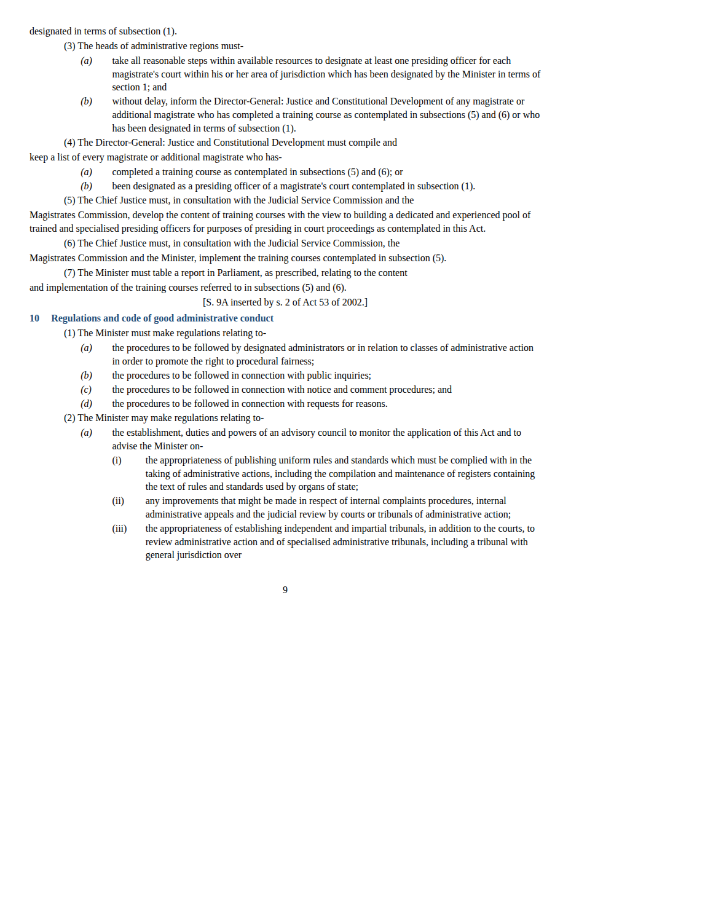designated in terms of subsection (1).
(3) The heads of administrative regions must-
(a) take all reasonable steps within available resources to designate at least one presiding officer for each magistrate's court within his or her area of jurisdiction which has been designated by the Minister in terms of section 1; and
(b) without delay, inform the Director-General: Justice and Constitutional Development of any magistrate or additional magistrate who has completed a training course as contemplated in subsections (5) and (6) or who has been designated in terms of subsection (1).
(4) The Director-General: Justice and Constitutional Development must compile and
keep a list of every magistrate or additional magistrate who has-
(a) completed a training course as contemplated in subsections (5) and (6); or
(b) been designated as a presiding officer of a magistrate's court contemplated in subsection (1).
(5) The Chief Justice must, in consultation with the Judicial Service Commission and the
Magistrates Commission, develop the content of training courses with the view to building a dedicated and experienced pool of trained and specialised presiding officers for purposes of presiding in court proceedings as contemplated in this Act.
(6) The Chief Justice must, in consultation with the Judicial Service Commission, the
Magistrates Commission and the Minister, implement the training courses contemplated in subsection (5).
(7) The Minister must table a report in Parliament, as prescribed, relating to the content
and implementation of the training courses referred to in subsections (5) and (6).
[S. 9A inserted by s. 2 of Act 53 of 2002.]
10 Regulations and code of good administrative conduct
(1) The Minister must make regulations relating to-
(a) the procedures to be followed by designated administrators or in relation to classes of administrative action in order to promote the right to procedural fairness;
(b) the procedures to be followed in connection with public inquiries;
(c) the procedures to be followed in connection with notice and comment procedures; and
(d) the procedures to be followed in connection with requests for reasons.
(2) The Minister may make regulations relating to-
(a) the establishment, duties and powers of an advisory council to monitor the application of this Act and to advise the Minister on-
(i) the appropriateness of publishing uniform rules and standards which must be complied with in the taking of administrative actions, including the compilation and maintenance of registers containing the text of rules and standards used by organs of state;
(ii) any improvements that might be made in respect of internal complaints procedures, internal administrative appeals and the judicial review by courts or tribunals of administrative action;
(iii) the appropriateness of establishing independent and impartial tribunals, in addition to the courts, to review administrative action and of specialised administrative tribunals, including a tribunal with general jurisdiction over
9